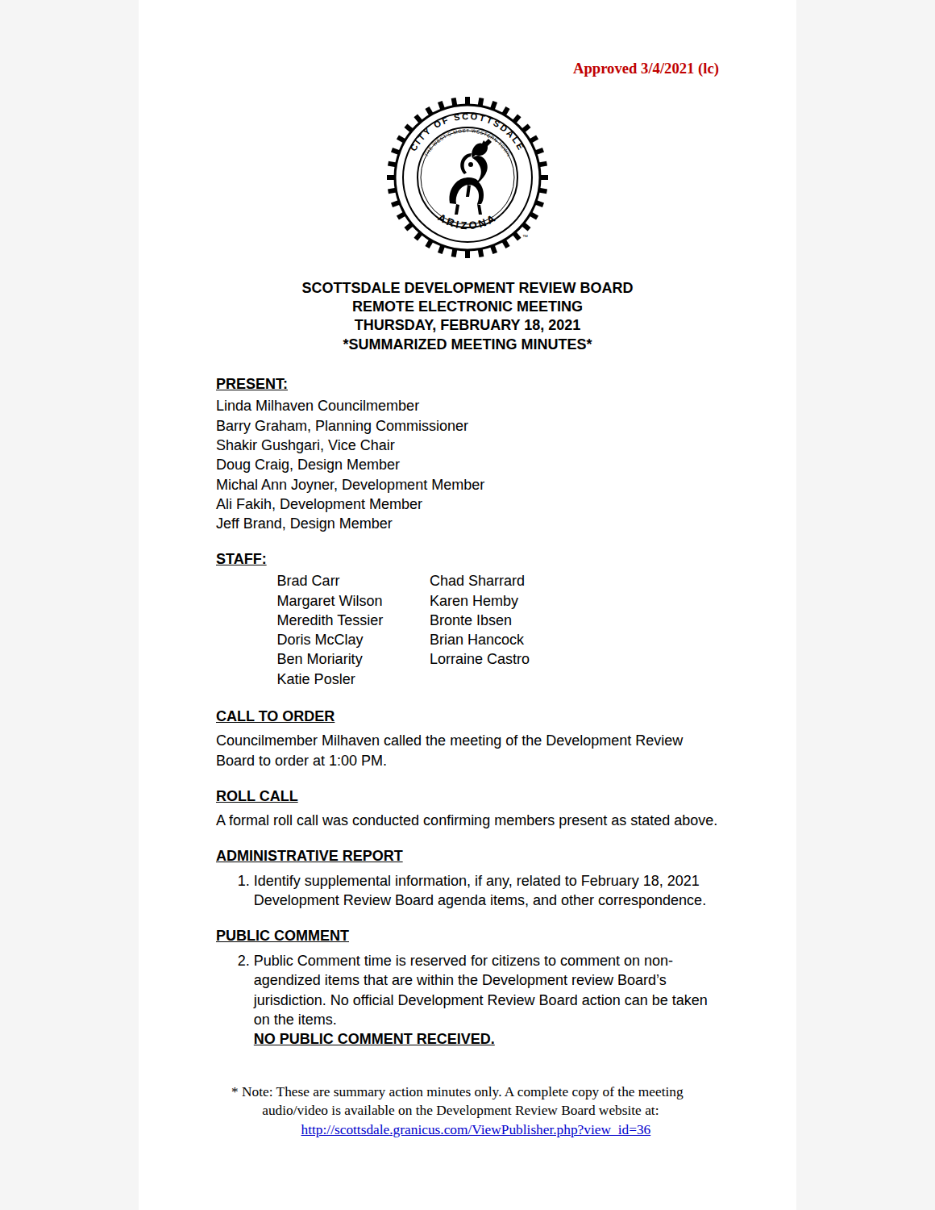Approved 3/4/2021 (lc)
CITY OF SCOTTSDALE ARIZONA THE WEST'S MOST WESTERN TOWN ™
SCOTTSDALE DEVELOPMENT REVIEW BOARD REMOTE ELECTRONIC MEETING THURSDAY, FEBRUARY 18, 2021 *SUMMARIZED MEETING MINUTES*
PRESENT:
Linda Milhaven Councilmember
Barry Graham, Planning Commissioner
Shakir Gushgari, Vice Chair
Doug Craig, Design Member
Michal Ann Joyner, Development Member
Ali Fakih, Development Member
Jeff Brand, Design Member
STAFF:
| Brad Carr | Chad Sharrard |
| Margaret Wilson | Karen Hemby |
| Meredith Tessier | Bronte Ibsen |
| Doris McClay | Brian Hancock |
| Ben Moriarity | Lorraine Castro |
| Katie Posler | |
CALL TO ORDER
Councilmember Milhaven called the meeting of the Development Review Board to order at 1:00 PM.
ROLL CALL
A formal roll call was conducted confirming members present as stated above.
ADMINISTRATIVE REPORT
Identify supplemental information, if any, related to February 18, 2021 Development Review Board agenda items, and other correspondence.
PUBLIC COMMENT
Public Comment time is reserved for citizens to comment on non-agendized items that are within the Development review Board’s jurisdiction. No official Development Review Board action can be taken on the items.
NO PUBLIC COMMENT RECEIVED.
* Note: These are summary action minutes only. A complete copy of the meeting audio/video is available on the Development Review Board website at: http://scottsdale.granicus.com/ViewPublisher.php?view_id=36